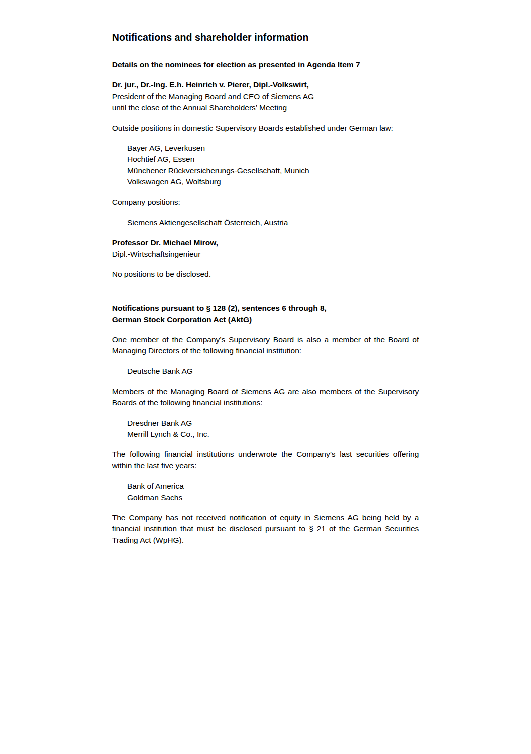Notifications and shareholder information
Details on the nominees for election as presented in Agenda Item 7
Dr. jur., Dr.-Ing. E.h. Heinrich v. Pierer, Dipl.-Volkswirt,
President of the Managing Board and CEO of Siemens AG
until the close of the Annual Shareholders’ Meeting
Outside positions in domestic Supervisory Boards established under German law:
Bayer AG, Leverkusen
Hochtief AG, Essen
Münchener Rückversicherungs-Gesellschaft, Munich
Volkswagen AG, Wolfsburg
Company positions:
Siemens Aktiengesellschaft Österreich, Austria
Professor Dr. Michael Mirow,
Dipl.-Wirtschaftsingenieur
No positions to be disclosed.
Notifications pursuant to § 128 (2), sentences 6 through 8,
German Stock Corporation Act (AktG)
One member of the Company’s Supervisory Board is also a member of the Board of Managing Directors of the following financial institution:
Deutsche Bank AG
Members of the Managing Board of Siemens AG are also members of the Supervisory Boards of the following financial institutions:
Dresdner Bank AG
Merrill Lynch & Co., Inc.
The following financial institutions underwrote the Company’s last securities offering within the last five years:
Bank of America
Goldman Sachs
The Company has not received notification of equity in Siemens AG being held by a financial institution that must be disclosed pursuant to § 21 of the German Securities Trading Act (WpHG).